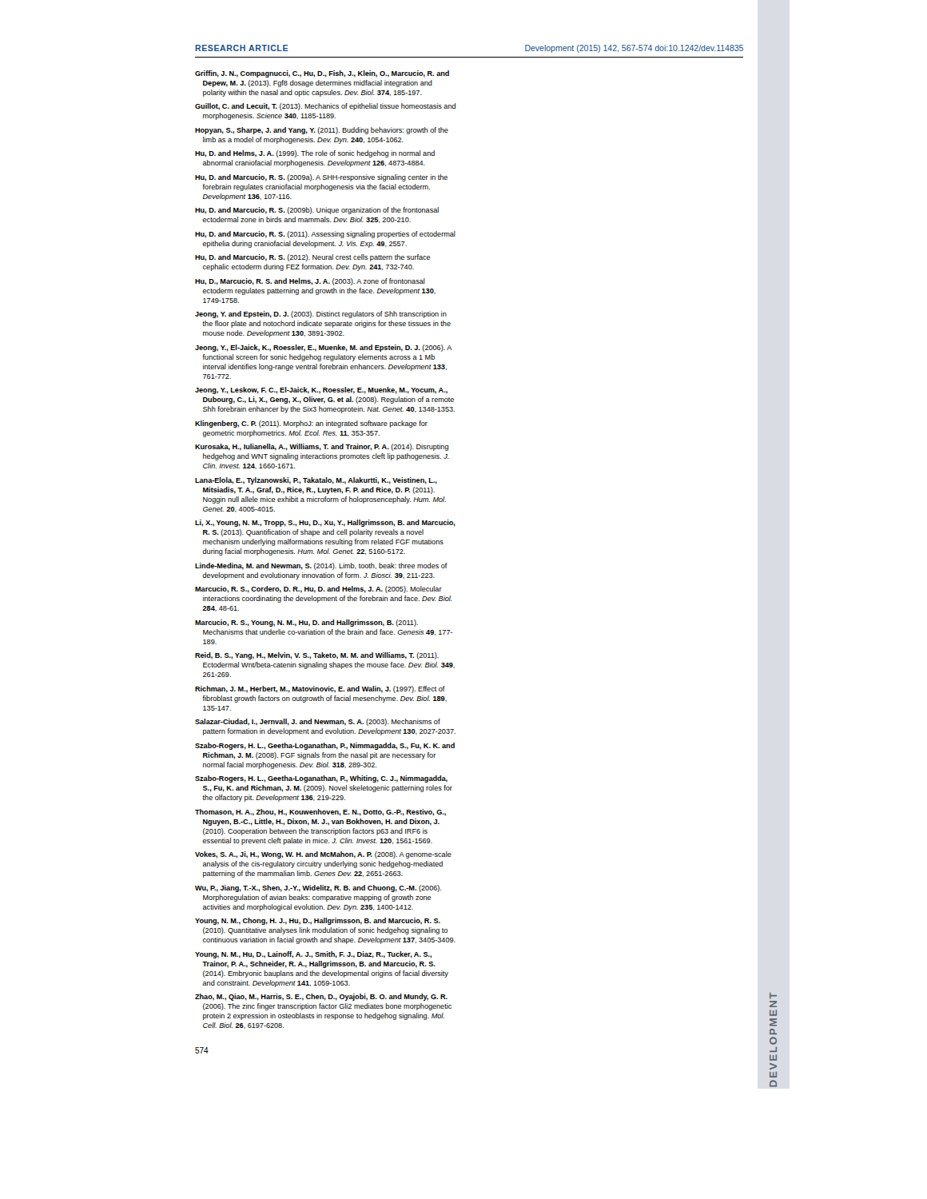DEVELOPMENT
RESEARCH ARTICLE
Development (2015) 142, 567-574 doi:10.1242/dev.114835
Griffin, J. N., Compagnucci, C., Hu, D., Fish, J., Klein, O., Marcucio, R. and Depew, M. J. (2013). Fgf8 dosage determines midfacial integration and polarity within the nasal and optic capsules. Dev. Biol. 374, 185-197.
Guillot, C. and Lecuit, T. (2013). Mechanics of epithelial tissue homeostasis and morphogenesis. Science 340, 1185-1189.
Hopyan, S., Sharpe, J. and Yang, Y. (2011). Budding behaviors: growth of the limb as a model of morphogenesis. Dev. Dyn. 240, 1054-1062.
Hu, D. and Helms, J. A. (1999). The role of sonic hedgehog in normal and abnormal craniofacial morphogenesis. Development 126, 4873-4884.
Hu, D. and Marcucio, R. S. (2009a). A SHH-responsive signaling center in the forebrain regulates craniofacial morphogenesis via the facial ectoderm. Development 136, 107-116.
Hu, D. and Marcucio, R. S. (2009b). Unique organization of the frontonasal ectodermal zone in birds and mammals. Dev. Biol. 325, 200-210.
Hu, D. and Marcucio, R. S. (2011). Assessing signaling properties of ectodermal epithelia during craniofacial development. J. Vis. Exp. 49, 2557.
Hu, D. and Marcucio, R. S. (2012). Neural crest cells pattern the surface cephalic ectoderm during FEZ formation. Dev. Dyn. 241, 732-740.
Hu, D., Marcucio, R. S. and Helms, J. A. (2003). A zone of frontonasal ectoderm regulates patterning and growth in the face. Development 130, 1749-1758.
Jeong, Y. and Epstein, D. J. (2003). Distinct regulators of Shh transcription in the floor plate and notochord indicate separate origins for these tissues in the mouse node. Development 130, 3891-3902.
Jeong, Y., El-Jaick, K., Roessler, E., Muenke, M. and Epstein, D. J. (2006). A functional screen for sonic hedgehog regulatory elements across a 1 Mb interval identifies long-range ventral forebrain enhancers. Development 133, 761-772.
Jeong, Y., Leskow, F. C., El-Jaick, K., Roessler, E., Muenke, M., Yocum, A., Dubourg, C., Li, X., Geng, X., Oliver, G. et al. (2008). Regulation of a remote Shh forebrain enhancer by the Six3 homeoprotein. Nat. Genet. 40, 1348-1353.
Klingenberg, C. P. (2011). MorphoJ: an integrated software package for geometric morphometrics. Mol. Ecol. Res. 11, 353-357.
Kurosaka, H., Iulianella, A., Williams, T. and Trainor, P. A. (2014). Disrupting hedgehog and WNT signaling interactions promotes cleft lip pathogenesis. J. Clin. Invest. 124, 1660-1671.
Lana-Elola, E., Tylzanowski, P., Takatalo, M., Alakurtti, K., Veistinen, L., Mitsiadis, T. A., Graf, D., Rice, R., Luyten, F. P. and Rice, D. P. (2011). Noggin null allele mice exhibit a microform of holoprosencephaly. Hum. Mol. Genet. 20, 4005-4015.
Li, X., Young, N. M., Tropp, S., Hu, D., Xu, Y., Hallgrimsson, B. and Marcucio, R. S. (2013). Quantification of shape and cell polarity reveals a novel mechanism underlying malformations resulting from related FGF mutations during facial morphogenesis. Hum. Mol. Genet. 22, 5160-5172.
Linde-Medina, M. and Newman, S. (2014). Limb, tooth, beak: three modes of development and evolutionary innovation of form. J. Biosci. 39, 211-223.
Marcucio, R. S., Cordero, D. R., Hu, D. and Helms, J. A. (2005). Molecular interactions coordinating the development of the forebrain and face. Dev. Biol. 284, 48-61.
Marcucio, R. S., Young, N. M., Hu, D. and Hallgrimsson, B. (2011). Mechanisms that underlie co-variation of the brain and face. Genesis 49, 177-189.
Reid, B. S., Yang, H., Melvin, V. S., Taketo, M. M. and Williams, T. (2011). Ectodermal Wnt/beta-catenin signaling shapes the mouse face. Dev. Biol. 349, 261-269.
Richman, J. M., Herbert, M., Matovinovic, E. and Walin, J. (1997). Effect of fibroblast growth factors on outgrowth of facial mesenchyme. Dev. Biol. 189, 135-147.
Salazar-Ciudad, I., Jernvall, J. and Newman, S. A. (2003). Mechanisms of pattern formation in development and evolution. Development 130, 2027-2037.
Szabo-Rogers, H. L., Geetha-Loganathan, P., Nimmagadda, S., Fu, K. K. and Richman, J. M. (2008). FGF signals from the nasal pit are necessary for normal facial morphogenesis. Dev. Biol. 318, 289-302.
Szabo-Rogers, H. L., Geetha-Loganathan, P., Whiting, C. J., Nimmagadda, S., Fu, K. and Richman, J. M. (2009). Novel skeletogenic patterning roles for the olfactory pit. Development 136, 219-229.
Thomason, H. A., Zhou, H., Kouwenhoven, E. N., Dotto, G.-P., Restivo, G., Nguyen, B.-C., Little, H., Dixon, M. J., van Bokhoven, H. and Dixon, J. (2010). Cooperation between the transcription factors p63 and IRF6 is essential to prevent cleft palate in mice. J. Clin. Invest. 120, 1561-1569.
Vokes, S. A., Ji, H., Wong, W. H. and McMahon, A. P. (2008). A genome-scale analysis of the cis-regulatory circuitry underlying sonic hedgehog-mediated patterning of the mammalian limb. Genes Dev. 22, 2651-2663.
Wu, P., Jiang, T.-X., Shen, J.-Y., Widelitz, R. B. and Chuong, C.-M. (2006). Morphoregulation of avian beaks: comparative mapping of growth zone activities and morphological evolution. Dev. Dyn. 235, 1400-1412.
Young, N. M., Chong, H. J., Hu, D., Hallgrimsson, B. and Marcucio, R. S. (2010). Quantitative analyses link modulation of sonic hedgehog signaling to continuous variation in facial growth and shape. Development 137, 3405-3409.
Young, N. M., Hu, D., Lainoff, A. J., Smith, F. J., Diaz, R., Tucker, A. S., Trainor, P. A., Schneider, R. A., Hallgrimsson, B. and Marcucio, R. S. (2014). Embryonic bauplans and the developmental origins of facial diversity and constraint. Development 141, 1059-1063.
Zhao, M., Qiao, M., Harris, S. E., Chen, D., Oyajobi, B. O. and Mundy, G. R. (2006). The zinc finger transcription factor Gli2 mediates bone morphogenetic protein 2 expression in osteoblasts in response to hedgehog signaling. Mol. Cell. Biol. 26, 6197-6208.
574